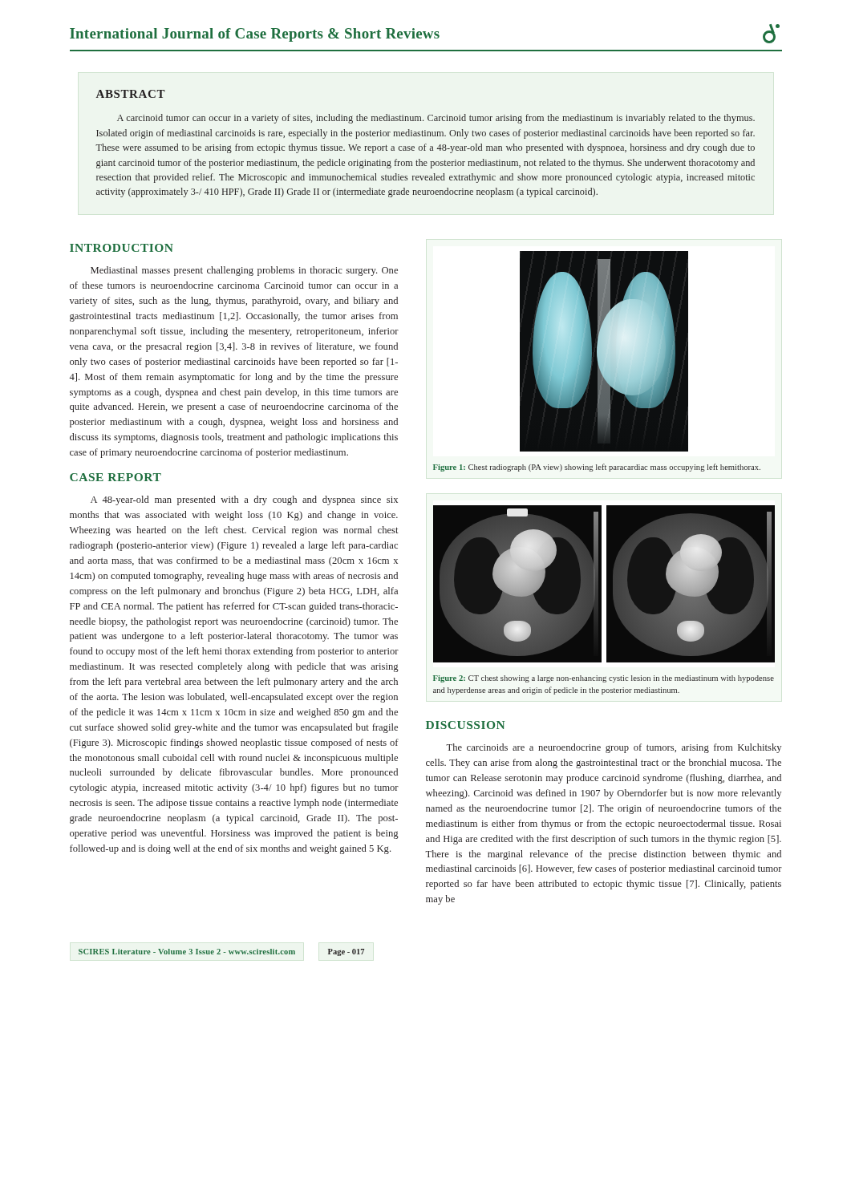International Journal of Case Reports & Short Reviews
ABSTRACT
A carcinoid tumor can occur in a variety of sites, including the mediastinum. Carcinoid tumor arising from the mediastinum is invariably related to the thymus. Isolated origin of mediastinal carcinoids is rare, especially in the posterior mediastinum. Only two cases of posterior mediastinal carcinoids have been reported so far. These were assumed to be arising from ectopic thymus tissue. We report a case of a 48-year-old man who presented with dyspnoea, horsiness and dry cough due to giant carcinoid tumor of the posterior mediastinum, the pedicle originating from the posterior mediastinum, not related to the thymus. She underwent thoracotomy and resection that provided relief. The Microscopic and immunochemical studies revealed extrathymic and show more pronounced cytologic atypia, increased mitotic activity (approximately 3-/ 410 HPF), Grade II) Grade II or (intermediate grade neuroendocrine neoplasm (a typical carcinoid).
INTRODUCTION
Mediastinal masses present challenging problems in thoracic surgery. One of these tumors is neuroendocrine carcinoma Carcinoid tumor can occur in a variety of sites, such as the lung, thymus, parathyroid, ovary, and biliary and gastrointestinal tracts mediastinum [1,2]. Occasionally, the tumor arises from nonparenchymal soft tissue, including the mesentery, retroperitoneum, inferior vena cava, or the presacral region [3,4]. 3-8 in revives of literature, we found only two cases of posterior mediastinal carcinoids have been reported so far [1-4]. Most of them remain asymptomatic for long and by the time the pressure symptoms as a cough, dyspnea and chest pain develop, in this time tumors are quite advanced. Herein, we present a case of neuroendocrine carcinoma of the posterior mediastinum with a cough, dyspnea, weight loss and horsiness and discuss its symptoms, diagnosis tools, treatment and pathologic implications this case of primary neuroendocrine carcinoma of posterior mediastinum.
CASE REPORT
A 48-year-old man presented with a dry cough and dyspnea since six months that was associated with weight loss (10 Kg) and change in voice. Wheezing was hearted on the left chest. Cervical region was normal chest radiograph (posterio-anterior view) (Figure 1) revealed a large left para-cardiac and aorta mass, that was confirmed to be a mediastinal mass (20cm x 16cm x 14cm) on computed tomography, revealing huge mass with areas of necrosis and compress on the left pulmonary and bronchus (Figure 2) beta HCG, LDH, alfa FP and CEA normal. The patient has referred for CT-scan guided trans-thoracic-needle biopsy, the pathologist report was neuroendocrine (carcinoid) tumor. The patient was undergone to a left posterior-lateral thoracotomy. The tumor was found to occupy most of the left hemi thorax extending from posterior to anterior mediastinum. It was resected completely along with pedicle that was arising from the left para vertebral area between the left pulmonary artery and the arch of the aorta. The lesion was lobulated, well-encapsulated except over the region of the pedicle it was 14cm x 11cm x 10cm in size and weighed 850 gm and the cut surface showed solid grey-white and the tumor was encapsulated but fragile (Figure 3). Microscopic findings showed neoplastic tissue composed of nests of the monotonous small cuboidal cell with round nuclei & inconspicuous multiple nucleoli surrounded by delicate fibrovascular bundles. More pronounced cytologic atypia, increased mitotic activity (3-4/ 10 hpf) figures but no tumor necrosis is seen. The adipose tissue contains a reactive lymph node (intermediate grade neuroendocrine neoplasm (a typical carcinoid, Grade II). The post-operative period was uneventful. Horsiness was improved the patient is being followed-up and is doing well at the end of six months and weight gained 5 Kg.
Figure 1: Chest radiograph (PA view) showing left paracardiac mass occupying left hemithorax.
Figure 2: CT chest showing a large non-enhancing cystic lesion in the mediastinum with hypodense and hyperdense areas and origin of pedicle in the posterior mediastinum.
DISCUSSION
The carcinoids are a neuroendocrine group of tumors, arising from Kulchitsky cells. They can arise from along the gastrointestinal tract or the bronchial mucosa. The tumor can Release serotonin may produce carcinoid syndrome (flushing, diarrhea, and wheezing). Carcinoid was defined in 1907 by Oberndorfer but is now more relevantly named as the neuroendocrine tumor [2]. The origin of neuroendocrine tumors of the mediastinum is either from thymus or from the ectopic neuroectodermal tissue. Rosai and Higa are credited with the first description of such tumors in the thymic region [5]. There is the marginal relevance of the precise distinction between thymic and mediastinal carcinoids [6]. However, few cases of posterior mediastinal carcinoid tumor reported so far have been attributed to ectopic thymic tissue [7]. Clinically, patients may be
SCIRES Literature - Volume 3 Issue 2 - www.scireslit.com
Page - 017